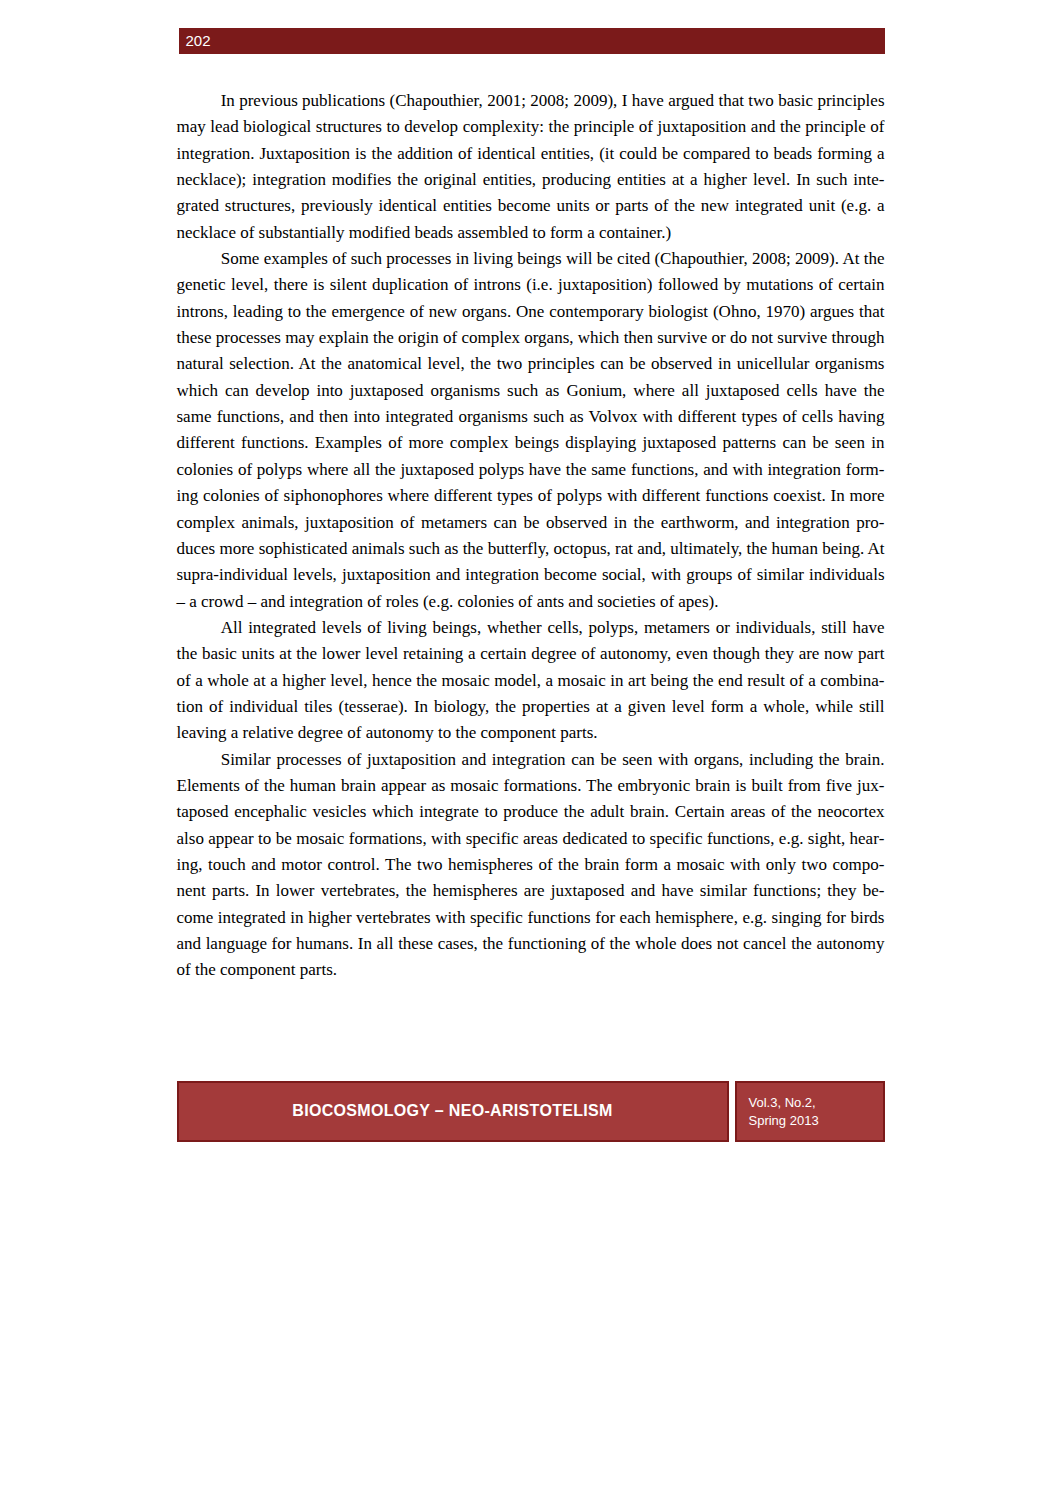202
In previous publications (Chapouthier, 2001; 2008; 2009), I have argued that two basic principles may lead biological structures to develop complexity: the principle of juxtaposition and the principle of integration. Juxtaposition is the addition of identical entities, (it could be compared to beads forming a necklace); integration modifies the original entities, producing entities at a higher level. In such integrated structures, previously identical entities become units or parts of the new integrated unit (e.g. a necklace of substantially modified beads assembled to form a container.)
Some examples of such processes in living beings will be cited (Chapouthier, 2008; 2009). At the genetic level, there is silent duplication of introns (i.e. juxtaposition) followed by mutations of certain introns, leading to the emergence of new organs. One contemporary biologist (Ohno, 1970) argues that these processes may explain the origin of complex organs, which then survive or do not survive through natural selection. At the anatomical level, the two principles can be observed in unicellular organisms which can develop into juxtaposed organisms such as Gonium, where all juxtaposed cells have the same functions, and then into integrated organisms such as Volvox with different types of cells having different functions. Examples of more complex beings displaying juxtaposed patterns can be seen in colonies of polyps where all the juxtaposed polyps have the same functions, and with integration forming colonies of siphonophores where different types of polyps with different functions coexist. In more complex animals, juxtaposition of metamers can be observed in the earthworm, and integration produces more sophisticated animals such as the butterfly, octopus, rat and, ultimately, the human being. At supra-individual levels, juxtaposition and integration become social, with groups of similar individuals – a crowd – and integration of roles (e.g. colonies of ants and societies of apes).
All integrated levels of living beings, whether cells, polyps, metamers or individuals, still have the basic units at the lower level retaining a certain degree of autonomy, even though they are now part of a whole at a higher level, hence the mosaic model, a mosaic in art being the end result of a combination of individual tiles (tesserae). In biology, the properties at a given level form a whole, while still leaving a relative degree of autonomy to the component parts.
Similar processes of juxtaposition and integration can be seen with organs, including the brain. Elements of the human brain appear as mosaic formations. The embryonic brain is built from five juxtaposed encephalic vesicles which integrate to produce the adult brain. Certain areas of the neocortex also appear to be mosaic formations, with specific areas dedicated to specific functions, e.g. sight, hearing, touch and motor control. The two hemispheres of the brain form a mosaic with only two component parts. In lower vertebrates, the hemispheres are juxtaposed and have similar functions; they become integrated in higher vertebrates with specific functions for each hemisphere, e.g. singing for birds and language for humans. In all these cases, the functioning of the whole does not cancel the autonomy of the component parts.
BIOCOSMOLOGY – NEO-ARISTOTELISM
Vol.3, No.2,
Spring 2013